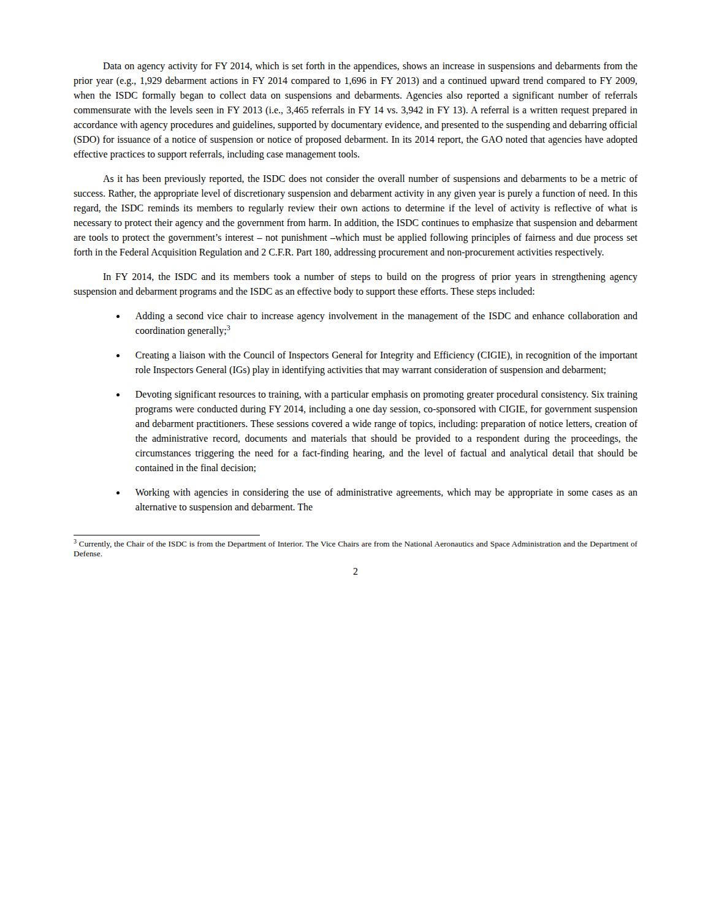Data on agency activity for FY 2014, which is set forth in the appendices, shows an increase in suspensions and debarments from the prior year (e.g., 1,929 debarment actions in FY 2014 compared to 1,696 in FY 2013) and a continued upward trend compared to FY 2009, when the ISDC formally began to collect data on suspensions and debarments. Agencies also reported a significant number of referrals commensurate with the levels seen in FY 2013 (i.e., 3,465 referrals in FY 14 vs. 3,942 in FY 13). A referral is a written request prepared in accordance with agency procedures and guidelines, supported by documentary evidence, and presented to the suspending and debarring official (SDO) for issuance of a notice of suspension or notice of proposed debarment. In its 2014 report, the GAO noted that agencies have adopted effective practices to support referrals, including case management tools.
As it has been previously reported, the ISDC does not consider the overall number of suspensions and debarments to be a metric of success. Rather, the appropriate level of discretionary suspension and debarment activity in any given year is purely a function of need. In this regard, the ISDC reminds its members to regularly review their own actions to determine if the level of activity is reflective of what is necessary to protect their agency and the government from harm. In addition, the ISDC continues to emphasize that suspension and debarment are tools to protect the government’s interest – not punishment –which must be applied following principles of fairness and due process set forth in the Federal Acquisition Regulation and 2 C.F.R. Part 180, addressing procurement and non-procurement activities respectively.
In FY 2014, the ISDC and its members took a number of steps to build on the progress of prior years in strengthening agency suspension and debarment programs and the ISDC as an effective body to support these efforts. These steps included:
Adding a second vice chair to increase agency involvement in the management of the ISDC and enhance collaboration and coordination generally;3
Creating a liaison with the Council of Inspectors General for Integrity and Efficiency (CIGIE), in recognition of the important role Inspectors General (IGs) play in identifying activities that may warrant consideration of suspension and debarment;
Devoting significant resources to training, with a particular emphasis on promoting greater procedural consistency. Six training programs were conducted during FY 2014, including a one day session, co-sponsored with CIGIE, for government suspension and debarment practitioners. These sessions covered a wide range of topics, including: preparation of notice letters, creation of the administrative record, documents and materials that should be provided to a respondent during the proceedings, the circumstances triggering the need for a fact-finding hearing, and the level of factual and analytical detail that should be contained in the final decision;
Working with agencies in considering the use of administrative agreements, which may be appropriate in some cases as an alternative to suspension and debarment. The
3 Currently, the Chair of the ISDC is from the Department of Interior. The Vice Chairs are from the National Aeronautics and Space Administration and the Department of Defense.
2